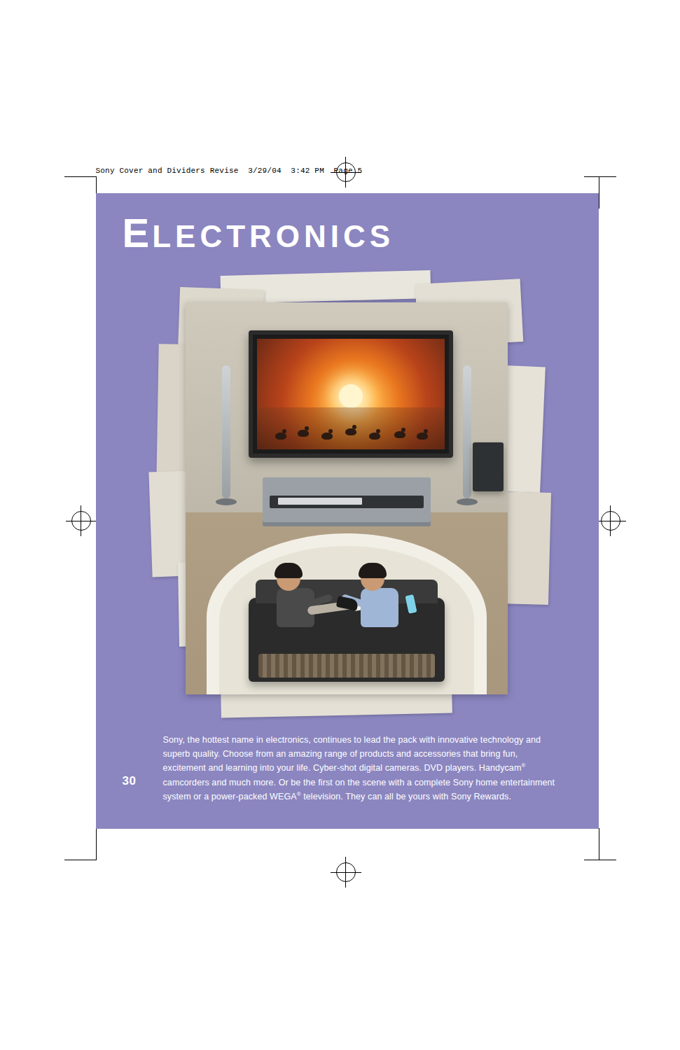Sony Cover and Dividers Revise 3/29/04 3:42 PM Page 5
Electronics
30
Sony, the hottest name in electronics, continues to lead the pack with innovative technology and superb quality. Choose from an amazing range of products and accessories that bring fun, excitement and learning into your life. Cyber-shot digital cameras. DVD players. Handycam® camcorders and much more. Or be the first on the scene with a complete Sony home entertainment system or a power-packed WEGA® television. They can all be yours with Sony Rewards.